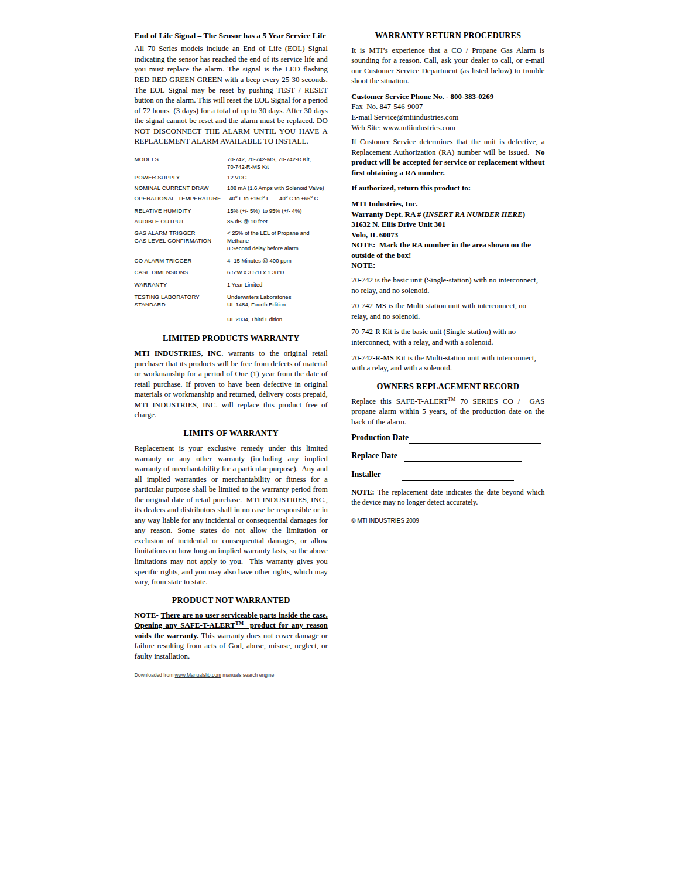End of Life Signal – The Sensor has a 5 Year Service Life
All 70 Series models include an End of Life (EOL) Signal indicating the sensor has reached the end of its service life and you must replace the alarm. The signal is the LED flashing RED RED GREEN GREEN with a beep every 25-30 seconds. The EOL Signal may be reset by pushing TEST / RESET button on the alarm. This will reset the EOL Signal for a period of 72 hours (3 days) for a total of up to 30 days. After 30 days the signal cannot be reset and the alarm must be replaced. DO NOT DISCONNECT THE ALARM UNTIL YOU HAVE A REPLACEMENT ALARM AVAILABLE TO INSTALL.
| MODELS | 70-742, 70-742-MS, 70-742-R Kit, 70-742-R-MS Kit |
| POWER SUPPLY | 12 VDC |
| NOMINAL CURRENT DRAW | 108 mA (1.6 Amps with Solenoid Valve) |
| OPERATIONAL TEMPERATURE | -40 o F to +150 o F -40 o C to +66 o C |
| RELATIVE HUMIDITY | 15% (+/- 5%) to 95% (+/- 4%) |
| AUDIBLE OUTPUT | 85 dB @ 10 feet |
| GAS ALARM TRIGGER GAS LEVEL CONFIRMATION | < 25% of the LEL of Propane and Methane 8 Second delay before alarm |
| CO ALARM TRIGGER | 4 -15 Minutes @ 400 ppm |
| CASE DIMENSIONS | 6.5”W x 3.5”H x 1.38”D |
| WARRANTY | 1 Year Limited |
| TESTING LABORATORY STANDARD | Underwriters Laboratories UL 1484, Fourth Edition UL 2034, Third Edition |
LIMITED PRODUCTS WARRANTY
MTI INDUSTRIES, INC. warrants to the original retail purchaser that its products will be free from defects of material or workmanship for a period of One (1) year from the date of retail purchase. If proven to have been defective in original materials or workmanship and returned, delivery costs prepaid, MTI INDUSTRIES, INC. will replace this product free of charge.
LIMITS OF WARRANTY
Replacement is your exclusive remedy under this limited warranty or any other warranty (including any implied warranty of merchantability for a particular purpose). Any and all implied warranties or merchantability or fitness for a particular purpose shall be limited to the warranty period from the original date of retail purchase. MTI INDUSTRIES, INC., its dealers and distributors shall in no case be responsible or in any way liable for any incidental or consequential damages for any reason. Some states do not allow the limitation or exclusion of incidental or consequential damages, or allow limitations on how long an implied warranty lasts, so the above limitations may not apply to you. This warranty gives you specific rights, and you may also have other rights, which may vary, from state to state.
PRODUCT NOT WARRANTED
NOTE- There are no user serviceable parts inside the case. Opening any SAFE-T-ALERTTM product for any reason voids the warranty. This warranty does not cover damage or failure resulting from acts of God, abuse, misuse, neglect, or faulty installation.
WARRANTY RETURN PROCEDURES
It is MTI’s experience that a CO / Propane Gas Alarm is sounding for a reason. Call, ask your dealer to call, or e-mail our Customer Service Department (as listed below) to trouble shoot the situation.
Customer Service Phone No. - 800-383-0269
Fax No. 847-546-9007
E-mail Service@mtiindustries.com
Web Site: www.mtiindustries.com
If Customer Service determines that the unit is defective, a Replacement Authorization (RA) number will be issued. No product will be accepted for service or replacement without first obtaining a RA number.
If authorized, return this product to:
MTI Industries, Inc.
Warranty Dept. RA # (INSERT RA NUMBER HERE)
31632 N. Ellis Drive Unit 301
Volo, IL 60073
NOTE: Mark the RA number in the area shown on the outside of the box!
NOTE:
70-742 is the basic unit (Single-station) with no interconnect, no relay, and no solenoid.
70-742-MS is the Multi-station unit with interconnect, no relay, and no solenoid.
70-742-R Kit is the basic unit (Single-station) with no interconnect, with a relay, and with a solenoid.
70-742-R-MS Kit is the Multi-station unit with interconnect, with a relay, and with a solenoid.
OWNERS REPLACEMENT RECORD
Replace this SAFE-T-ALERTTM 70 SERIES CO / GAS propane alarm within 5 years, of the production date on the back of the alarm.
Production Date
Replace Date
Installer
NOTE: The replacement date indicates the date beyond which the device may no longer detect accurately.
© MTI INDUSTRIES 2009
Downloaded from www.Manualslib.com manuals search engine